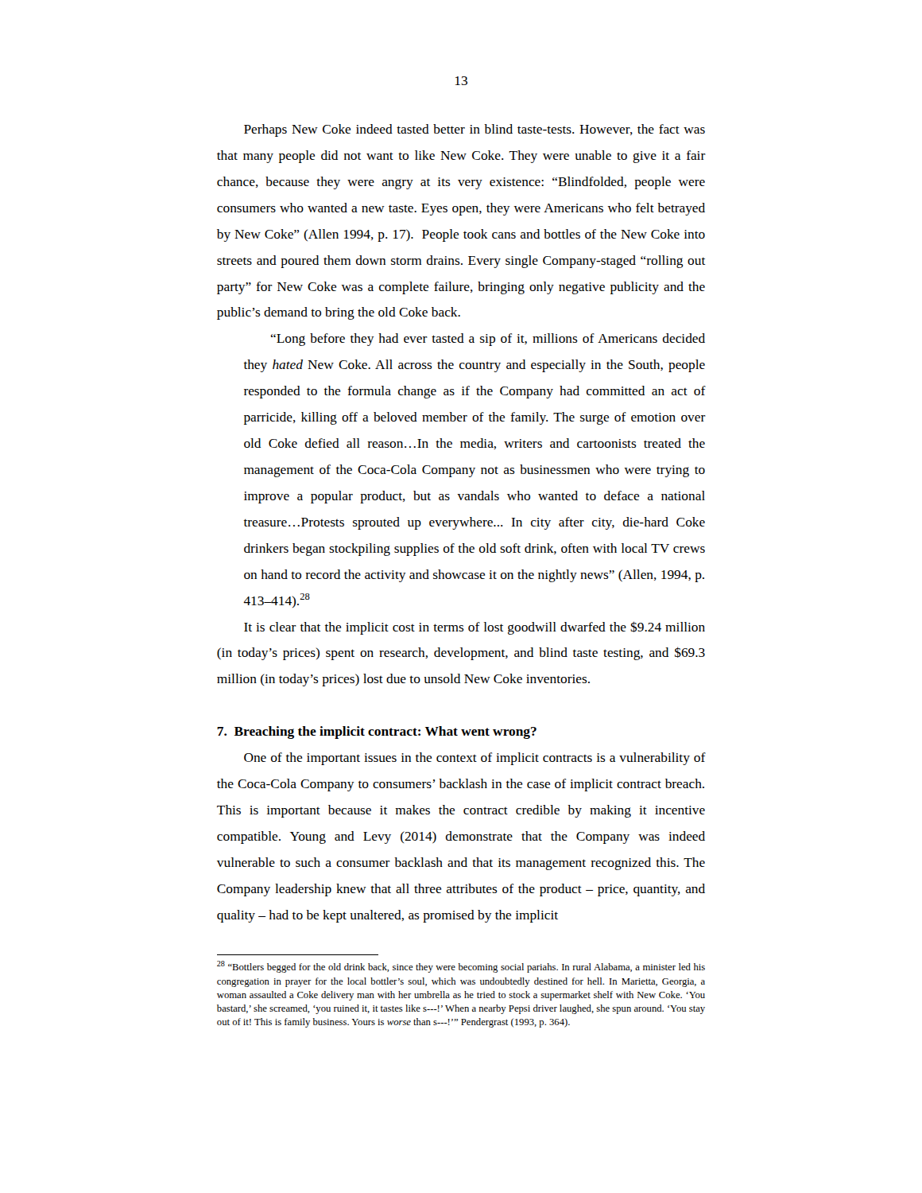13
Perhaps New Coke indeed tasted better in blind taste-tests. However, the fact was that many people did not want to like New Coke. They were unable to give it a fair chance, because they were angry at its very existence: “Blindfolded, people were consumers who wanted a new taste. Eyes open, they were Americans who felt betrayed by New Coke” (Allen 1994, p. 17). People took cans and bottles of the New Coke into streets and poured them down storm drains. Every single Company-staged “rolling out party” for New Coke was a complete failure, bringing only negative publicity and the public’s demand to bring the old Coke back.
“Long before they had ever tasted a sip of it, millions of Americans decided they hated New Coke. All across the country and especially in the South, people responded to the formula change as if the Company had committed an act of parricide, killing off a beloved member of the family. The surge of emotion over old Coke defied all reason…In the media, writers and cartoonists treated the management of the Coca-Cola Company not as businessmen who were trying to improve a popular product, but as vandals who wanted to deface a national treasure…Protests sprouted up everywhere... In city after city, die-hard Coke drinkers began stockpiling supplies of the old soft drink, often with local TV crews on hand to record the activity and showcase it on the nightly news” (Allen, 1994, p. 413–414).28
It is clear that the implicit cost in terms of lost goodwill dwarfed the $9.24 million (in today’s prices) spent on research, development, and blind taste testing, and $69.3 million (in today’s prices) lost due to unsold New Coke inventories.
7. Breaching the implicit contract: What went wrong?
One of the important issues in the context of implicit contracts is a vulnerability of the Coca-Cola Company to consumers’ backlash in the case of implicit contract breach. This is important because it makes the contract credible by making it incentive compatible. Young and Levy (2014) demonstrate that the Company was indeed vulnerable to such a consumer backlash and that its management recognized this. The Company leadership knew that all three attributes of the product – price, quantity, and quality – had to be kept unaltered, as promised by the implicit
28 “Bottlers begged for the old drink back, since they were becoming social pariahs. In rural Alabama, a minister led his congregation in prayer for the local bottler’s soul, which was undoubtedly destined for hell. In Marietta, Georgia, a woman assaulted a Coke delivery man with her umbrella as he tried to stock a supermarket shelf with New Coke. ‘You bastard,’ she screamed, ‘you ruined it, it tastes like s---!’ When a nearby Pepsi driver laughed, she spun around. ‘You stay out of it! This is family business. Yours is worse than s---!’” Pendergrast (1993, p. 364).